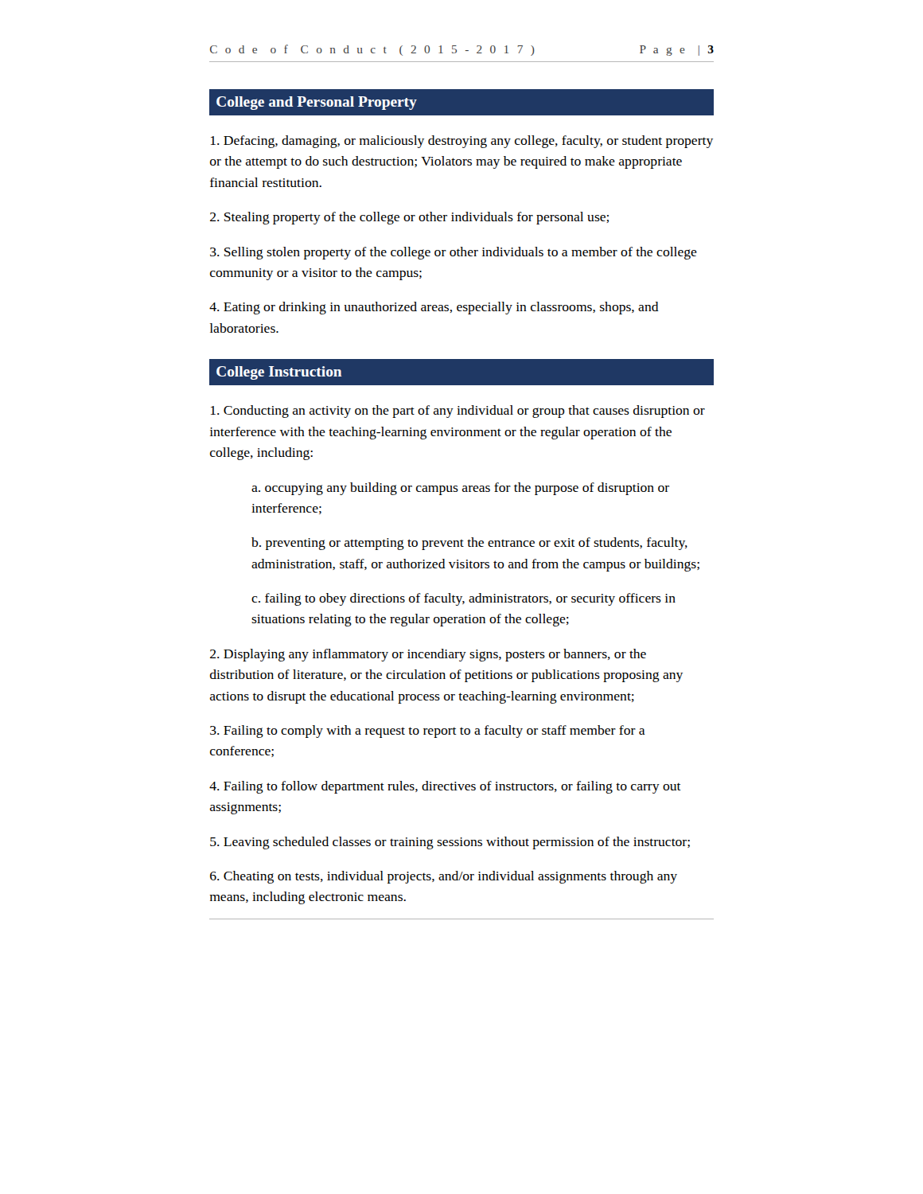C o d e o f C o n d u c t ( 2 0 1 5 - 2 0 1 7 )
P a g e | 3
College and Personal Property
1. Defacing, damaging, or maliciously destroying any college, faculty, or student property or the attempt to do such destruction; Violators may be required to make appropriate financial restitution.
2. Stealing property of the college or other individuals for personal use;
3. Selling stolen property of the college or other individuals to a member of the college community or a visitor to the campus;
4. Eating or drinking in unauthorized areas, especially in classrooms, shops, and laboratories.
College Instruction
1. Conducting an activity on the part of any individual or group that causes disruption or interference with the teaching-learning environment or the regular operation of the college, including:
a. occupying any building or campus areas for the purpose of disruption or interference;
b. preventing or attempting to prevent the entrance or exit of students, faculty, administration, staff, or authorized visitors to and from the campus or buildings;
c. failing to obey directions of faculty, administrators, or security officers in situations relating to the regular operation of the college;
2. Displaying any inflammatory or incendiary signs, posters or banners, or the distribution of literature, or the circulation of petitions or publications proposing any actions to disrupt the educational process or teaching-learning environment;
3. Failing to comply with a request to report to a faculty or staff member for a conference;
4. Failing to follow department rules, directives of instructors, or failing to carry out assignments;
5. Leaving scheduled classes or training sessions without permission of the instructor;
6. Cheating on tests, individual projects, and/or individual assignments through any means, including electronic means.